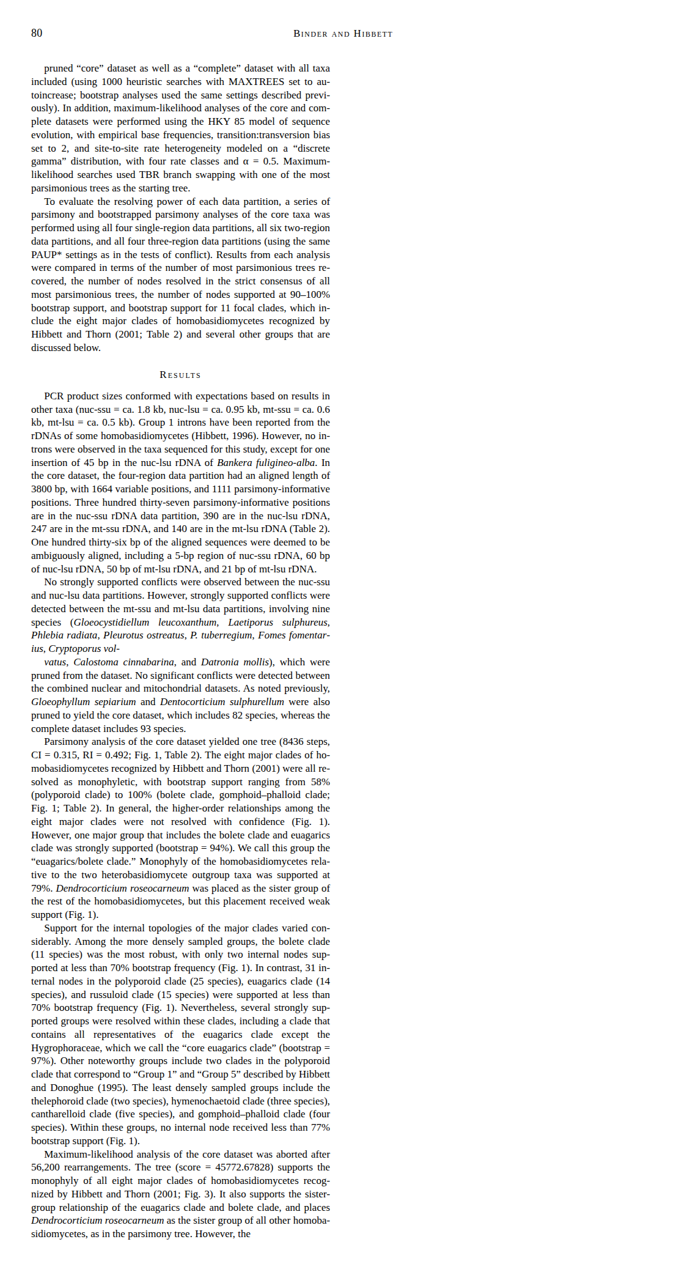80 Binder and Hibbett
pruned “core” dataset as well as a “complete” dataset with all taxa included (using 1000 heuristic searches with MAXTREES set to autoincrease; bootstrap analyses used the same settings described previously). In addition, maximum-likelihood analyses of the core and complete datasets were performed using the HKY 85 model of sequence evolution, with empirical base frequencies, transition:transversion bias set to 2, and site-to-site rate heterogeneity modeled on a “discrete gamma” distribution, with four rate classes and α = 0.5. Maximum-likelihood searches used TBR branch swapping with one of the most parsimonious trees as the starting tree.
To evaluate the resolving power of each data partition, a series of parsimony and bootstrapped parsimony analyses of the core taxa was performed using all four single-region data partitions, all six two-region data partitions, and all four three-region data partitions (using the same PAUP* settings as in the tests of conflict). Results from each analysis were compared in terms of the number of most parsimonious trees recovered, the number of nodes resolved in the strict consensus of all most parsimonious trees, the number of nodes supported at 90–100% bootstrap support, and bootstrap support for 11 focal clades, which include the eight major clades of homobasidiomycetes recognized by Hibbett and Thorn (2001; Table 2) and several other groups that are discussed below.
Results
PCR product sizes conformed with expectations based on results in other taxa (nuc-ssu = ca. 1.8 kb, nuc-lsu = ca. 0.95 kb, mt-ssu = ca. 0.6 kb, mt-lsu = ca. 0.5 kb). Group 1 introns have been reported from the rDNAs of some homobasidiomycetes (Hibbett, 1996). However, no introns were observed in the taxa sequenced for this study, except for one insertion of 45 bp in the nuc-lsu rDNA of Bankera fuligineo-alba. In the core dataset, the four-region data partition had an aligned length of 3800 bp, with 1664 variable positions, and 1111 parsimony-informative positions. Three hundred thirty-seven parsimony-informative positions are in the nuc-ssu rDNA data partition, 390 are in the nuc-lsu rDNA, 247 are in the mt-ssu rDNA, and 140 are in the mt-lsu rDNA (Table 2). One hundred thirty-six bp of the aligned sequences were deemed to be ambiguously aligned, including a 5-bp region of nuc-ssu rDNA, 60 bp of nuc-lsu rDNA, 50 bp of mt-lsu rDNA, and 21 bp of mt-lsu rDNA.
No strongly supported conflicts were observed between the nuc-ssu and nuc-lsu data partitions. However, strongly supported conflicts were detected between the mt-ssu and mt-lsu data partitions, involving nine species (Gloeocystidiellum leucoxanthum, Laetiporus sulphureus, Phlebia radiata, Pleurotus ostreatus, P. tuberregium, Fomes fomentarius, Cryptoporus vol-
vatus, Calostoma cinnabarina, and Datronia mollis), which were pruned from the dataset. No significant conflicts were detected between the combined nuclear and mitochondrial datasets. As noted previously, Gloeophyllum sepiarium and Dentocorticium sulphurellum were also pruned to yield the core dataset, which includes 82 species, whereas the complete dataset includes 93 species.
Parsimony analysis of the core dataset yielded one tree (8436 steps, CI = 0.315, RI = 0.492; Fig. 1, Table 2). The eight major clades of homobasidiomycetes recognized by Hibbett and Thorn (2001) were all resolved as monophyletic, with bootstrap support ranging from 58% (polyporoid clade) to 100% (bolete clade, gomphoid–phalloid clade; Fig. 1; Table 2). In general, the higher-order relationships among the eight major clades were not resolved with confidence (Fig. 1). However, one major group that includes the bolete clade and euagarics clade was strongly supported (bootstrap = 94%). We call this group the “euagarics/bolete clade.” Monophyly of the homobasidiomycetes relative to the two heterobasidiomycete outgroup taxa was supported at 79%. Dendrocorticium roseocarneum was placed as the sister group of the rest of the homobasidiomycetes, but this placement received weak support (Fig. 1).
Support for the internal topologies of the major clades varied considerably. Among the more densely sampled groups, the bolete clade (11 species) was the most robust, with only two internal nodes supported at less than 70% bootstrap frequency (Fig. 1). In contrast, 31 internal nodes in the polyporoid clade (25 species), euagarics clade (14 species), and russuloid clade (15 species) were supported at less than 70% bootstrap frequency (Fig. 1). Nevertheless, several strongly supported groups were resolved within these clades, including a clade that contains all representatives of the euagarics clade except the Hygrophoraceae, which we call the “core euagarics clade” (bootstrap = 97%). Other noteworthy groups include two clades in the polyporoid clade that correspond to “Group 1” and “Group 5” described by Hibbett and Donoghue (1995). The least densely sampled groups include the thelephoroid clade (two species), hymenochaetoid clade (three species), cantharelloid clade (five species), and gomphoid–phalloid clade (four species). Within these groups, no internal node received less than 77% bootstrap support (Fig. 1).
Maximum-likelihood analysis of the core dataset was aborted after 56,200 rearrangements. The tree (score = 45772.67828) supports the monophyly of all eight major clades of homobasidiomycetes recognized by Hibbett and Thorn (2001; Fig. 3). It also supports the sister-group relationship of the euagarics clade and bolete clade, and places Dendrocorticium roseocarneum as the sister group of all other homobasidiomycetes, as in the parsimony tree. However, the